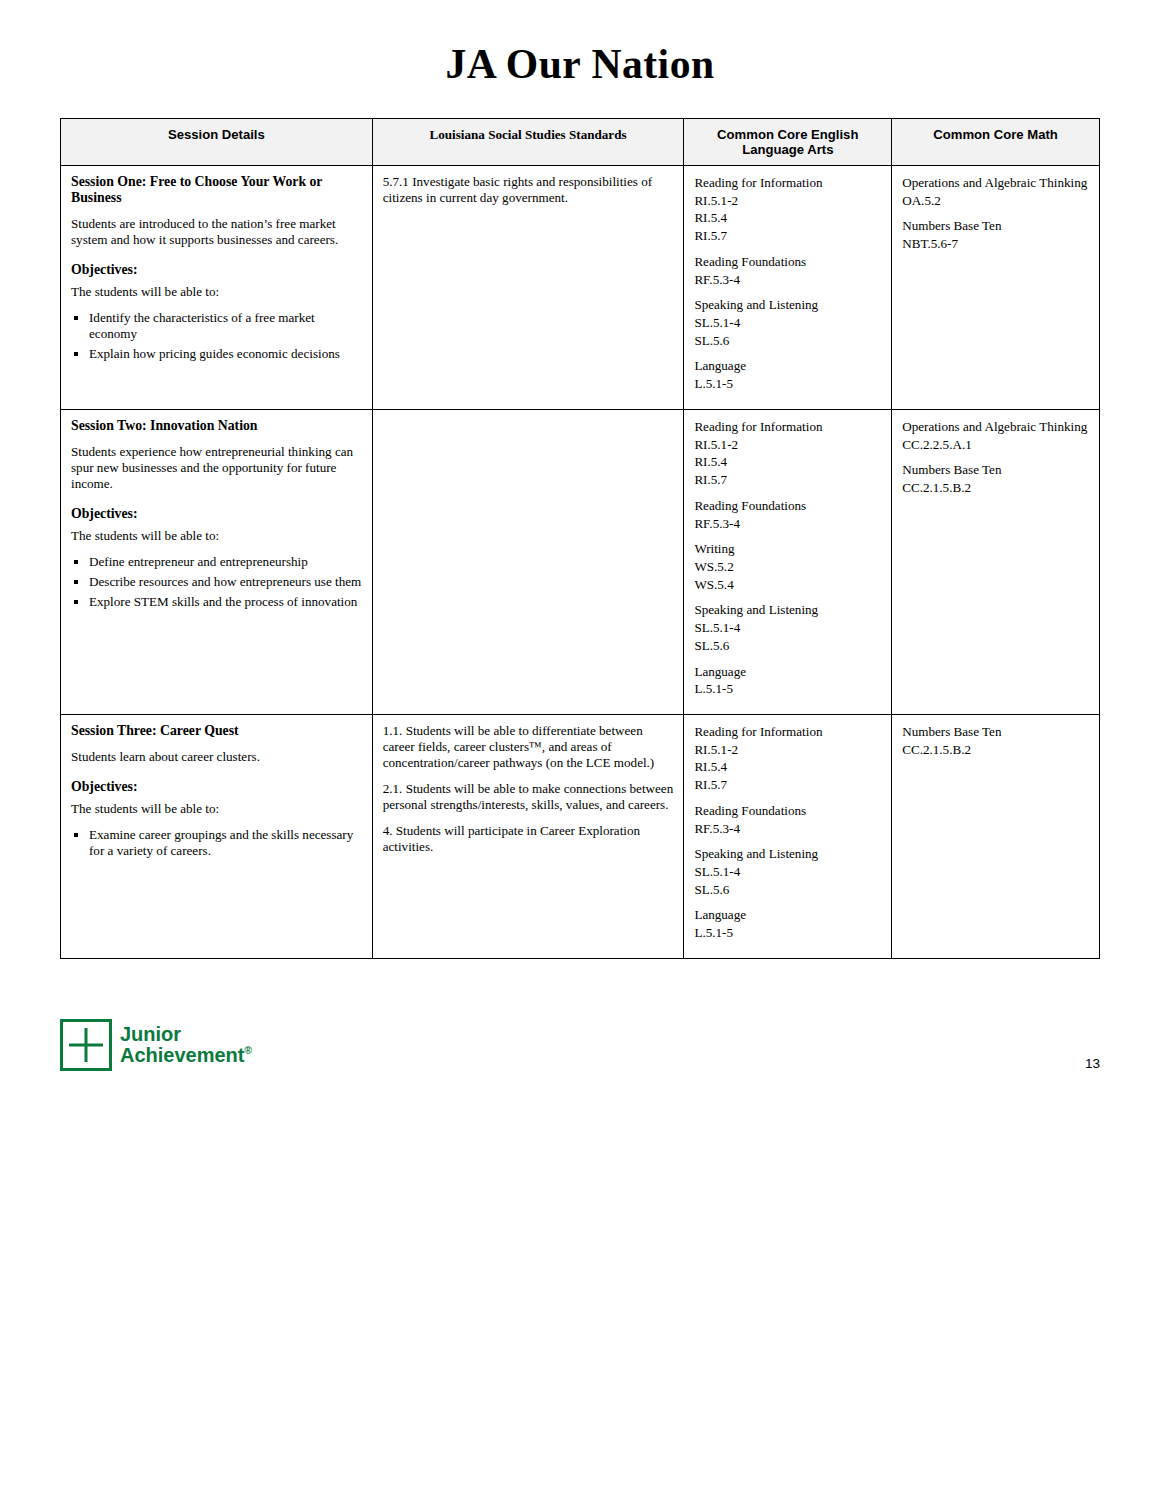JA Our Nation
| Session Details | Louisiana Social Studies Standards | Common Core English Language Arts | Common Core Math |
| --- | --- | --- | --- |
| Session One: Free to Choose Your Work or Business Students are introduced to the nation’s free market system and how it supports businesses and careers. Objectives: The students will be able to: Identify the characteristics of a free market economy Explain how pricing guides economic decisions | 5.7.1 Investigate basic rights and responsibilities of citizens in current day government. | Reading for Information RI.5.1-2 RI.5.4 RI.5.7 Reading Foundations RF.5.3-4 Speaking and Listening SL.5.1-4 SL.5.6 Language L.5.1-5 | Operations and Algebraic Thinking OA.5.2 Numbers Base Ten NBT.5.6-7 |
| Session Two: Innovation Nation Students experience how entrepreneurial thinking can spur new businesses and the opportunity for future income. Objectives: The students will be able to: Define entrepreneur and entrepreneurship Describe resources and how entrepreneurs use them Explore STEM skills and the process of innovation | | Reading for Information RI.5.1-2 RI.5.4 RI.5.7 Reading Foundations RF.5.3-4 Writing WS.5.2 WS.5.4 Speaking and Listening SL.5.1-4 SL.5.6 Language L.5.1-5 | Operations and Algebraic Thinking CC.2.2.5.A.1 Numbers Base Ten CC.2.1.5.B.2 |
| Session Three: Career Quest Students learn about career clusters. Objectives: The students will be able to: Examine career groupings and the skills necessary for a variety of careers. | 1.1. Students will be able to differentiate between career fields, career clusters™, and areas of concentration/career pathways (on the LCE model.) 2.1. Students will be able to make connections between personal strengths/interests, skills, values, and careers. 4. Students will participate in Career Exploration activities. | Reading for Information RI.5.1-2 RI.5.4 RI.5.7 Reading Foundations RF.5.3-4 Speaking and Listening SL.5.1-4 SL.5.6 Language L.5.1-5 | Numbers Base Ten CC.2.1.5.B.2 |
Junior
Achievement®
13